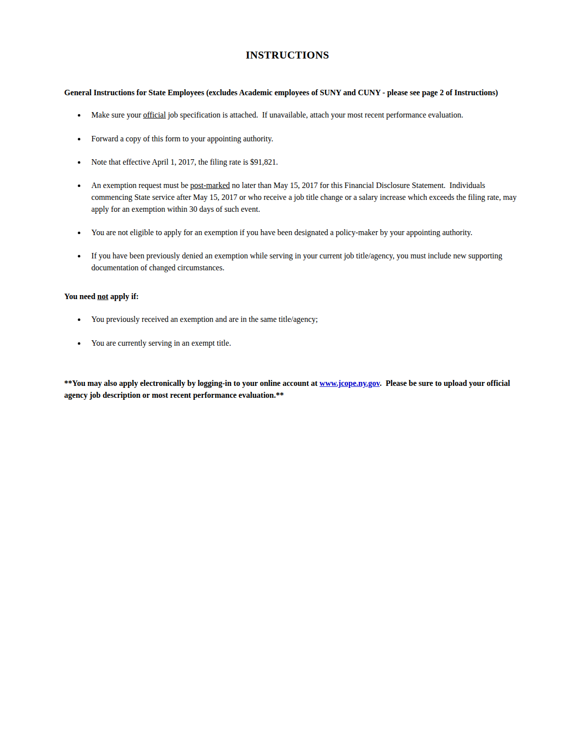INSTRUCTIONS
General Instructions for State Employees (excludes Academic employees of SUNY and CUNY - please see page 2 of Instructions)
Make sure your official job specification is attached. If unavailable, attach your most recent performance evaluation.
Forward a copy of this form to your appointing authority.
Note that effective April 1, 2017, the filing rate is $91,821.
An exemption request must be post-marked no later than May 15, 2017 for this Financial Disclosure Statement. Individuals commencing State service after May 15, 2017 or who receive a job title change or a salary increase which exceeds the filing rate, may apply for an exemption within 30 days of such event.
You are not eligible to apply for an exemption if you have been designated a policy-maker by your appointing authority.
If you have been previously denied an exemption while serving in your current job title/agency, you must include new supporting documentation of changed circumstances.
You need not apply if:
You previously received an exemption and are in the same title/agency;
You are currently serving in an exempt title.
**You may also apply electronically by logging-in to your online account at www.jcope.ny.gov. Please be sure to upload your official agency job description or most recent performance evaluation.**